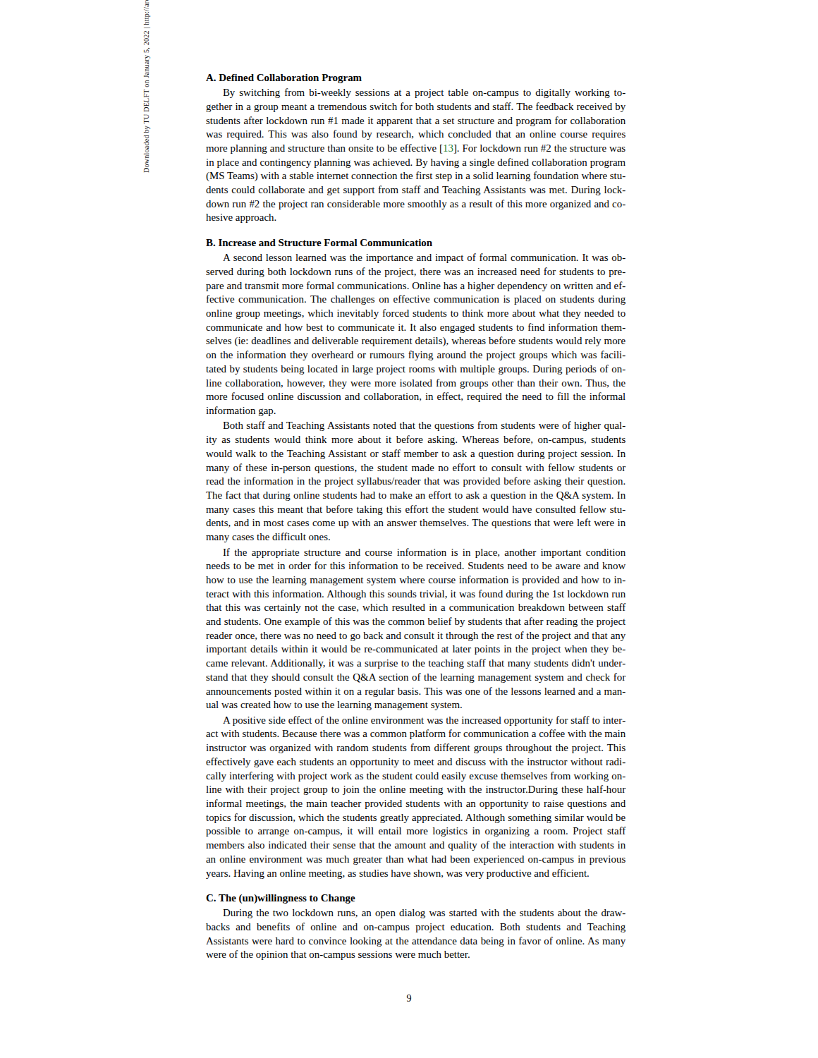Downloaded by TU DELFT on January 5, 2022 | http://arc.aiaa.org | DOI: 10.2514/6.2022-1351
A. Defined Collaboration Program
By switching from bi-weekly sessions at a project table on-campus to digitally working together in a group meant a tremendous switch for both students and staff. The feedback received by students after lockdown run #1 made it apparent that a set structure and program for collaboration was required. This was also found by research, which concluded that an online course requires more planning and structure than onsite to be effective [13]. For lockdown run #2 the structure was in place and contingency planning was achieved. By having a single defined collaboration program (MS Teams) with a stable internet connection the first step in a solid learning foundation where students could collaborate and get support from staff and Teaching Assistants was met. During lockdown run #2 the project ran considerable more smoothly as a result of this more organized and cohesive approach.
B. Increase and Structure Formal Communication
A second lesson learned was the importance and impact of formal communication. It was observed during both lockdown runs of the project, there was an increased need for students to prepare and transmit more formal communications. Online has a higher dependency on written and effective communication. The challenges on effective communication is placed on students during online group meetings, which inevitably forced students to think more about what they needed to communicate and how best to communicate it. It also engaged students to find information themselves (ie: deadlines and deliverable requirement details), whereas before students would rely more on the information they overheard or rumours flying around the project groups which was facilitated by students being located in large project rooms with multiple groups. During periods of online collaboration, however, they were more isolated from groups other than their own. Thus, the more focused online discussion and collaboration, in effect, required the need to fill the informal information gap.
Both staff and Teaching Assistants noted that the questions from students were of higher quality as students would think more about it before asking. Whereas before, on-campus, students would walk to the Teaching Assistant or staff member to ask a question during project session. In many of these in-person questions, the student made no effort to consult with fellow students or read the information in the project syllabus/reader that was provided before asking their question. The fact that during online students had to make an effort to ask a question in the Q&A system. In many cases this meant that before taking this effort the student would have consulted fellow students, and in most cases come up with an answer themselves. The questions that were left were in many cases the difficult ones.
If the appropriate structure and course information is in place, another important condition needs to be met in order for this information to be received. Students need to be aware and know how to use the learning management system where course information is provided and how to interact with this information. Although this sounds trivial, it was found during the 1st lockdown run that this was certainly not the case, which resulted in a communication breakdown between staff and students. One example of this was the common belief by students that after reading the project reader once, there was no need to go back and consult it through the rest of the project and that any important details within it would be re-communicated at later points in the project when they became relevant. Additionally, it was a surprise to the teaching staff that many students didn't understand that they should consult the Q&A section of the learning management system and check for announcements posted within it on a regular basis. This was one of the lessons learned and a manual was created how to use the learning management system.
A positive side effect of the online environment was the increased opportunity for staff to interact with students. Because there was a common platform for communication a coffee with the main instructor was organized with random students from different groups throughout the project. This effectively gave each students an opportunity to meet and discuss with the instructor without radically interfering with project work as the student could easily excuse themselves from working online with their project group to join the online meeting with the instructor.During these half-hour informal meetings, the main teacher provided students with an opportunity to raise questions and topics for discussion, which the students greatly appreciated. Although something similar would be possible to arrange on-campus, it will entail more logistics in organizing a room. Project staff members also indicated their sense that the amount and quality of the interaction with students in an online environment was much greater than what had been experienced on-campus in previous years. Having an online meeting, as studies have shown, was very productive and efficient.
C. The (un)willingness to Change
During the two lockdown runs, an open dialog was started with the students about the drawbacks and benefits of online and on-campus project education. Both students and Teaching Assistants were hard to convince looking at the attendance data being in favor of online. As many were of the opinion that on-campus sessions were much better.
9